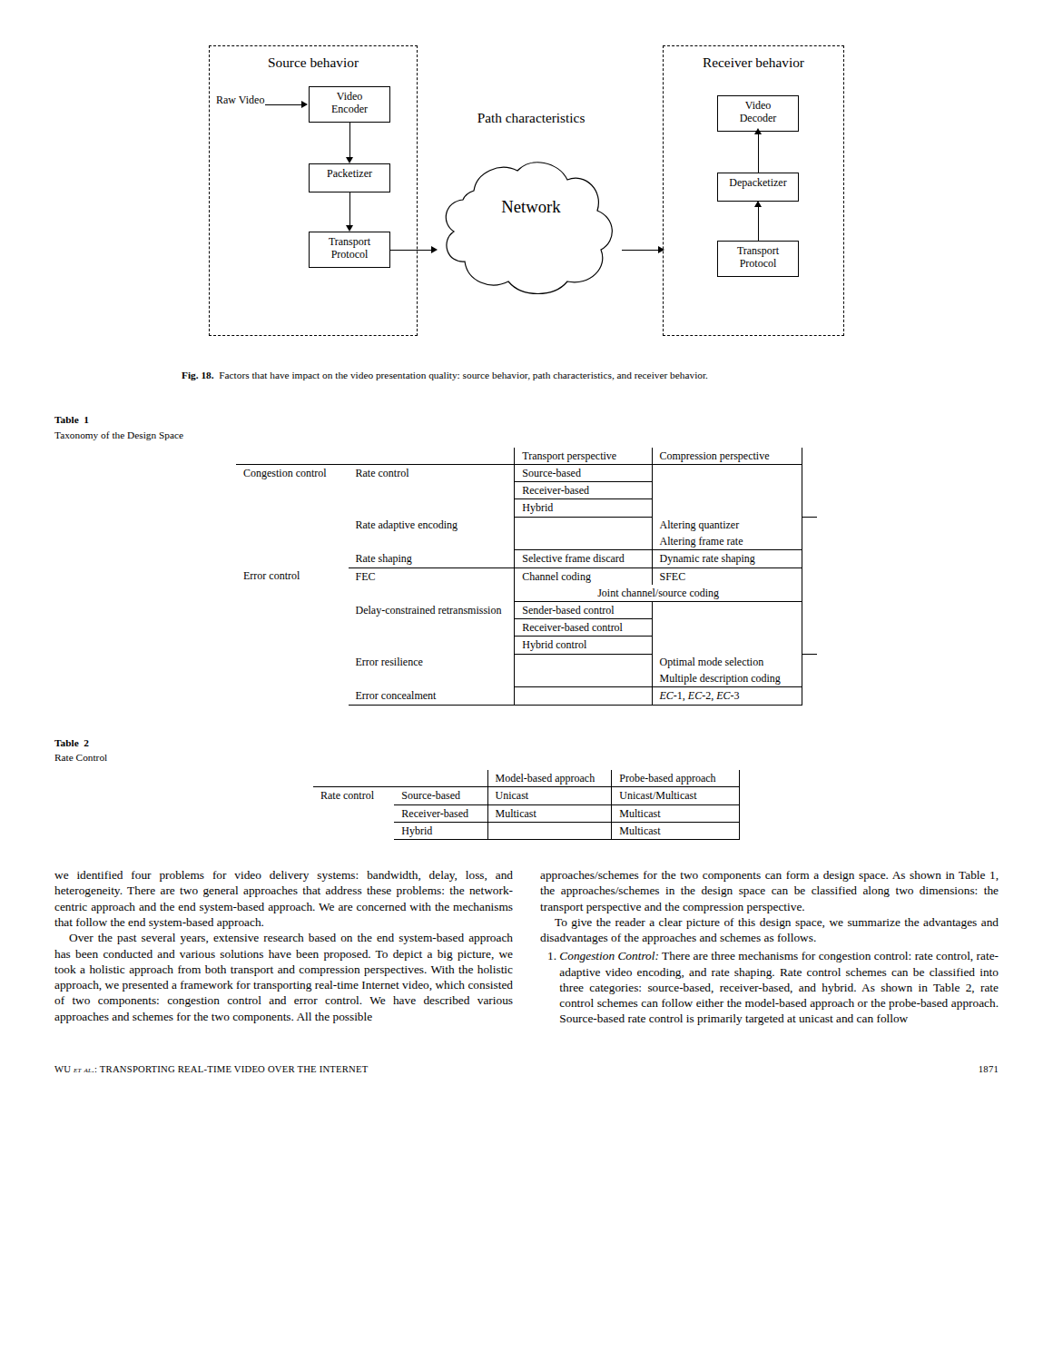Source behavior
Receiver behavior
Video
Encoder
Packetizer
Transport
Protocol
Raw Video
Path characteristics
Network
Video
Decoder
Depacketizer
Transport
Protocol
Fig. 18. Factors that have impact on the video presentation quality: source behavior, path characteristics, and receiver behavior.
Table 1
Taxonomy of the Design Space
| | | Transport perspective | Compression perspective |
| Congestion control | Rate control | Source-based | |
| Receiver-based |
| Hybrid | |
| Rate adaptive encoding | | Altering quantizer |
| | Altering frame rate |
| Rate shaping | Selective frame discard | Dynamic rate shaping |
| Error control | FEC | Channel coding | SFEC |
| Joint channel/source coding |
| Delay-constrained retransmission | Sender-based control | |
| Receiver-based control |
| Hybrid control | |
| Error resilience | | Optimal mode selection |
| | Multiple description coding |
| Error concealment | | EC -1, EC -2, EC -3 |
Table 2
Rate Control
| | | Model-based approach | Probe-based approach |
| Rate control | Source-based | Unicast | Unicast/Multicast |
| Receiver-based | Multicast | Multicast |
| Hybrid | | Multicast |
we identified four problems for video delivery systems: bandwidth, delay, loss, and heterogeneity. There are two general approaches that address these problems: the network-centric approach and the end system-based approach. We are concerned with the mechanisms that follow the end system-based approach.
Over the past several years, extensive research based on the end system-based approach has been conducted and various solutions have been proposed. To depict a big picture, we took a holistic approach from both transport and compression perspectives. With the holistic approach, we presented a framework for transporting real-time Internet video, which consisted of two components: congestion control and error control. We have described various approaches and schemes for the two components. All the possible
approaches/schemes for the two components can form a design space. As shown in Table 1, the approaches/schemes in the design space can be classified along two dimensions: the transport perspective and the compression perspective.
To give the reader a clear picture of this design space, we summarize the advantages and disadvantages of the approaches and schemes as follows.
Congestion Control: There are three mechanisms for congestion control: rate control, rate-adaptive video encoding, and rate shaping. Rate control schemes can be classified into three categories: source-based, receiver-based, and hybrid. As shown in Table 2, rate control schemes can follow either the model-based approach or the probe-based approach. Source-based rate control is primarily targeted at unicast and can follow
WU et al.: TRANSPORTING REAL-TIME VIDEO OVER THE INTERNET
1871